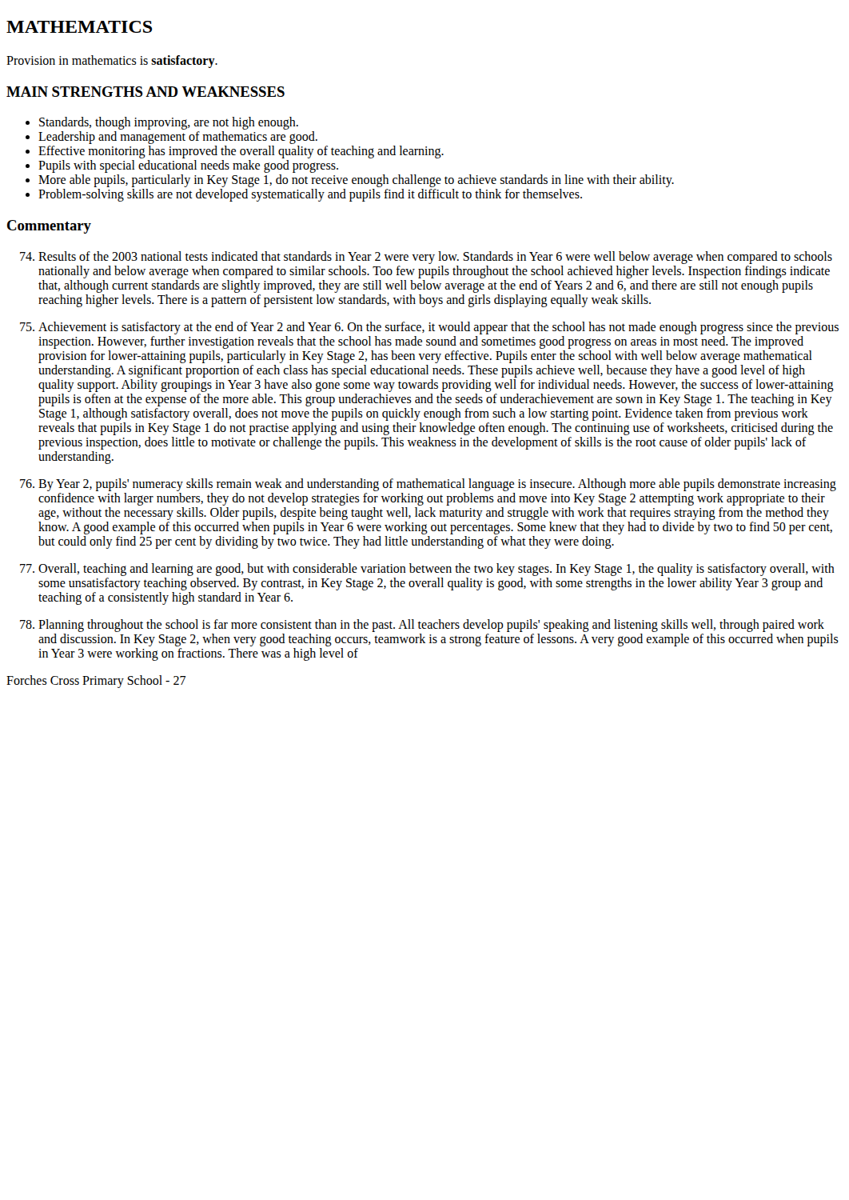MATHEMATICS
Provision in mathematics is satisfactory.
MAIN STRENGTHS AND WEAKNESSES
Standards, though improving, are not high enough.
Leadership and management of mathematics are good.
Effective monitoring has improved the overall quality of teaching and learning.
Pupils with special educational needs make good progress.
More able pupils, particularly in Key Stage 1, do not receive enough challenge to achieve standards in line with their ability.
Problem-solving skills are not developed systematically and pupils find it difficult to think for themselves.
Commentary
Results of the 2003 national tests indicated that standards in Year 2 were very low. Standards in Year 6 were well below average when compared to schools nationally and below average when compared to similar schools. Too few pupils throughout the school achieved higher levels. Inspection findings indicate that, although current standards are slightly improved, they are still well below average at the end of Years 2 and 6, and there are still not enough pupils reaching higher levels. There is a pattern of persistent low standards, with boys and girls displaying equally weak skills.
Achievement is satisfactory at the end of Year 2 and Year 6. On the surface, it would appear that the school has not made enough progress since the previous inspection. However, further investigation reveals that the school has made sound and sometimes good progress on areas in most need. The improved provision for lower-attaining pupils, particularly in Key Stage 2, has been very effective. Pupils enter the school with well below average mathematical understanding. A significant proportion of each class has special educational needs. These pupils achieve well, because they have a good level of high quality support. Ability groupings in Year 3 have also gone some way towards providing well for individual needs. However, the success of lower-attaining pupils is often at the expense of the more able. This group underachieves and the seeds of underachievement are sown in Key Stage 1. The teaching in Key Stage 1, although satisfactory overall, does not move the pupils on quickly enough from such a low starting point. Evidence taken from previous work reveals that pupils in Key Stage 1 do not practise applying and using their knowledge often enough. The continuing use of worksheets, criticised during the previous inspection, does little to motivate or challenge the pupils. This weakness in the development of skills is the root cause of older pupils' lack of understanding.
By Year 2, pupils' numeracy skills remain weak and understanding of mathematical language is insecure. Although more able pupils demonstrate increasing confidence with larger numbers, they do not develop strategies for working out problems and move into Key Stage 2 attempting work appropriate to their age, without the necessary skills. Older pupils, despite being taught well, lack maturity and struggle with work that requires straying from the method they know. A good example of this occurred when pupils in Year 6 were working out percentages. Some knew that they had to divide by two to find 50 per cent, but could only find 25 per cent by dividing by two twice. They had little understanding of what they were doing.
Overall, teaching and learning are good, but with considerable variation between the two key stages. In Key Stage 1, the quality is satisfactory overall, with some unsatisfactory teaching observed. By contrast, in Key Stage 2, the overall quality is good, with some strengths in the lower ability Year 3 group and teaching of a consistently high standard in Year 6.
Planning throughout the school is far more consistent than in the past. All teachers develop pupils' speaking and listening skills well, through paired work and discussion. In Key Stage 2, when very good teaching occurs, teamwork is a strong feature of lessons. A very good example of this occurred when pupils in Year 3 were working on fractions. There was a high level of
Forches Cross Primary School - 27